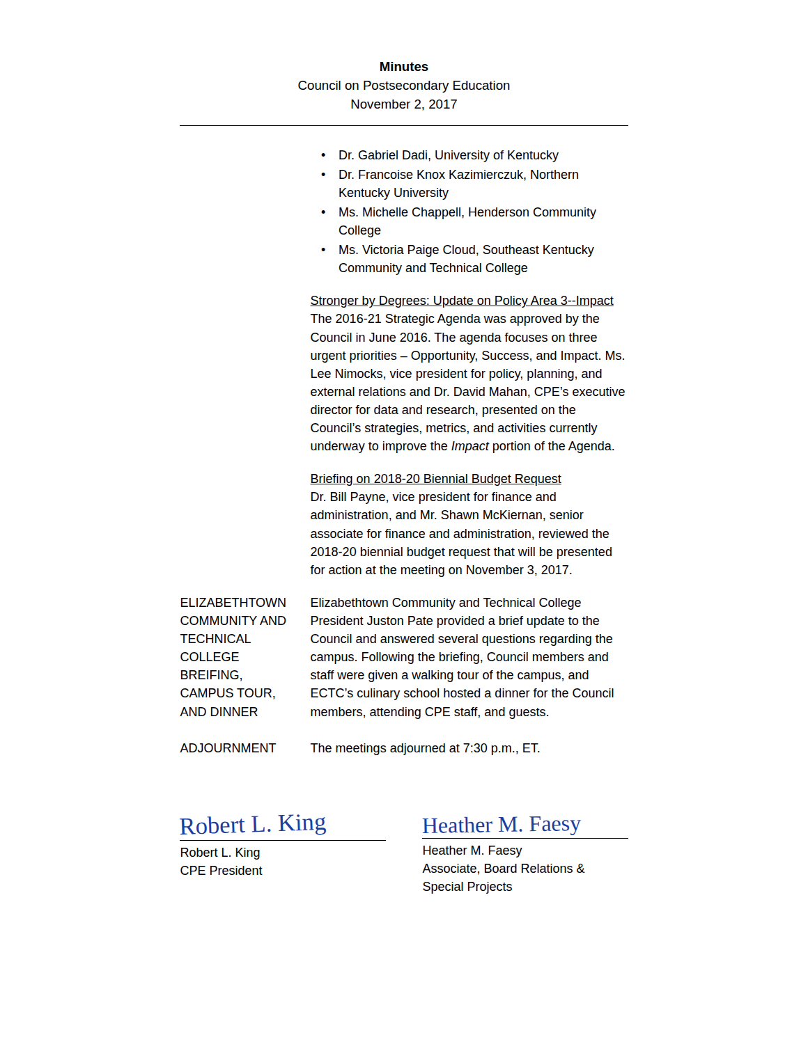Minutes
Council on Postsecondary Education
November 2, 2017
Dr. Gabriel Dadi, University of Kentucky
Dr. Francoise Knox Kazimierczuk, Northern Kentucky University
Ms. Michelle Chappell, Henderson Community College
Ms. Victoria Paige Cloud, Southeast Kentucky Community and Technical College
Stronger by Degrees: Update on Policy Area 3--Impact
The 2016-21 Strategic Agenda was approved by the Council in June 2016. The agenda focuses on three urgent priorities – Opportunity, Success, and Impact. Ms. Lee Nimocks, vice president for policy, planning, and external relations and Dr. David Mahan, CPE’s executive director for data and research, presented on the Council’s strategies, metrics, and activities currently underway to improve the Impact portion of the Agenda.
Briefing on 2018-20 Biennial Budget Request
Dr. Bill Payne, vice president for finance and administration, and Mr. Shawn McKiernan, senior associate for finance and administration, reviewed the 2018-20 biennial budget request that will be presented for action at the meeting on November 3, 2017.
Elizabethtown Community and Technical College Breifing, Campus Tour, and Dinner
Elizabethtown Community and Technical College President Juston Pate provided a brief update to the Council and answered several questions regarding the campus. Following the briefing, Council members and staff were given a walking tour of the campus, and ECTC’s culinary school hosted a dinner for the Council members, attending CPE staff, and guests.
Adjournment
The meetings adjourned at 7:30 p.m., ET.
Robert L. King
Robert L. King
CPE President
Heather M. Faesy
Heather M. Faesy
Associate, Board Relations & Special Projects